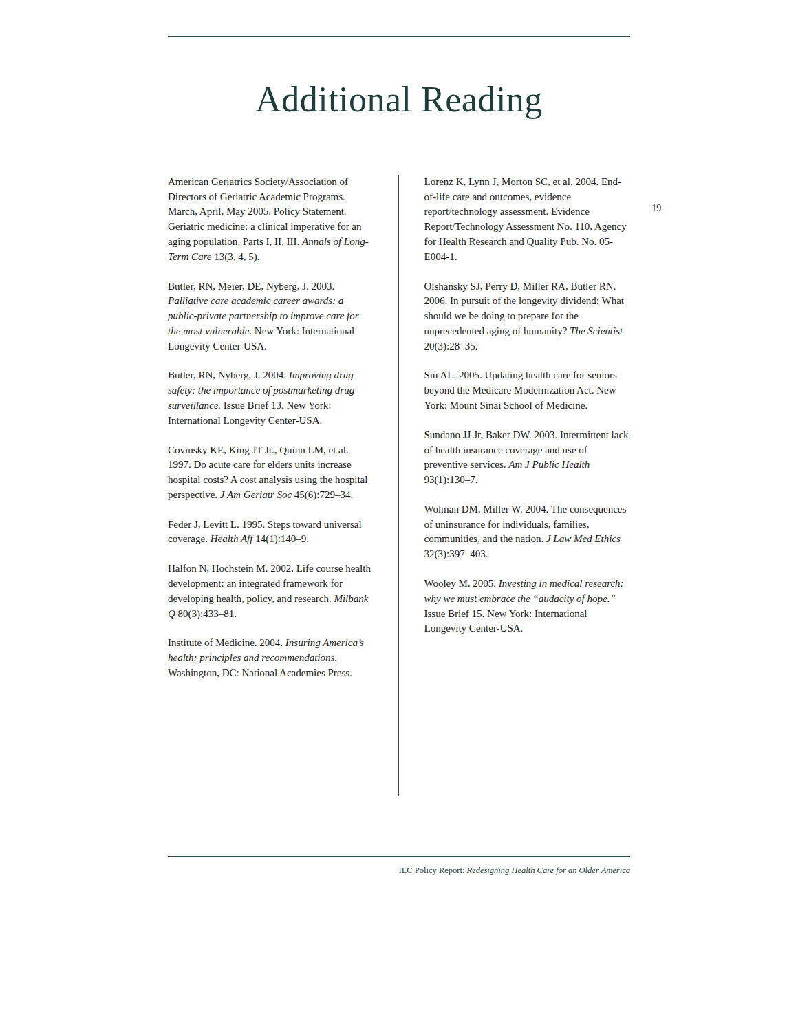Additional Reading
19
American Geriatrics Society/Association of Directors of Geriatric Academic Programs. March, April, May 2005. Policy Statement. Geriatric medicine: a clinical imperative for an aging population, Parts I, II, III. Annals of Long-Term Care 13(3, 4, 5).
Butler, RN, Meier, DE, Nyberg, J. 2003. Palliative care academic career awards: a public-private partnership to improve care for the most vulnerable. New York: International Longevity Center-USA.
Butler, RN, Nyberg, J. 2004. Improving drug safety: the importance of postmarketing drug surveillance. Issue Brief 13. New York: International Longevity Center-USA.
Covinsky KE, King JT Jr., Quinn LM, et al. 1997. Do acute care for elders units increase hospital costs? A cost analysis using the hospital perspective. J Am Geriatr Soc 45(6):729–34.
Feder J, Levitt L. 1995. Steps toward universal coverage. Health Aff 14(1):140–9.
Halfon N, Hochstein M. 2002. Life course health development: an integrated framework for developing health, policy, and research. Milbank Q 80(3):433–81.
Institute of Medicine. 2004. Insuring America’s health: principles and recommendations. Washington, DC: National Academies Press.
Lorenz K, Lynn J, Morton SC, et al. 2004. End-of-life care and outcomes, evidence report/technology assessment. Evidence Report/Technology Assessment No. 110, Agency for Health Research and Quality Pub. No. 05-E004-1.
Olshansky SJ, Perry D, Miller RA, Butler RN. 2006. In pursuit of the longevity dividend: What should we be doing to prepare for the unprecedented aging of humanity? The Scientist 20(3):28–35.
Siu AL. 2005. Updating health care for seniors beyond the Medicare Modernization Act. New York: Mount Sinai School of Medicine.
Sundano JJ Jr, Baker DW. 2003. Intermittent lack of health insurance coverage and use of preventive services. Am J Public Health 93(1):130–7.
Wolman DM, Miller W. 2004. The consequences of uninsurance for individuals, families, communities, and the nation. J Law Med Ethics 32(3):397–403.
Wooley M. 2005. Investing in medical research: why we must embrace the “audacity of hope.” Issue Brief 15. New York: International Longevity Center-USA.
ILC Policy Report: Redesigning Health Care for an Older America